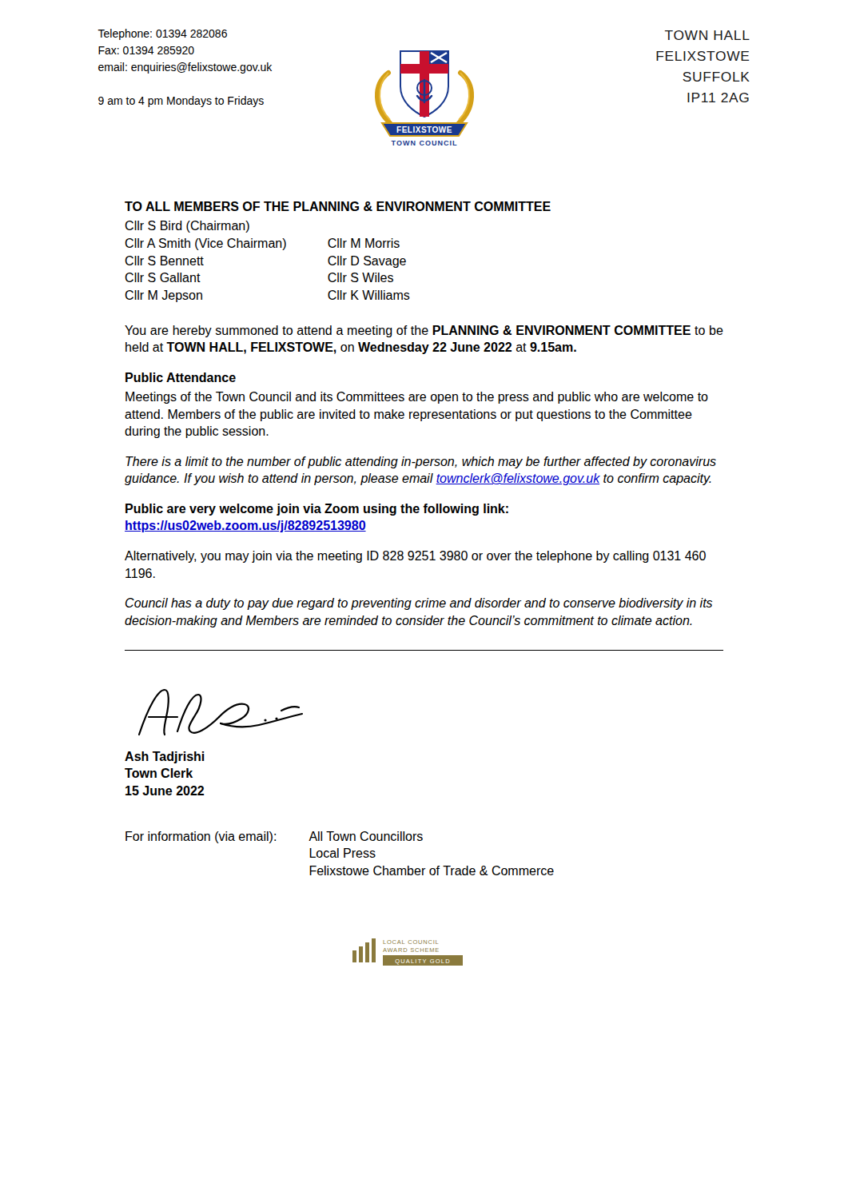Telephone: 01394 282086
Fax: 01394 285920
email: enquiries@felixstowe.gov.uk
9 am to 4 pm Mondays to Fridays
FELIXSTOWE TOWN COUNCIL
TOWN HALL
FELIXSTOWE
SUFFOLK
IP11 2AG
To all members of the Planning & Environment Committee
Cllr S Bird (Chairman)
| Cllr A Smith (Vice Chairman) | Cllr M Morris |
| Cllr S Bennett | Cllr D Savage |
| Cllr S Gallant | Cllr S Wiles |
| Cllr M Jepson | Cllr K Williams |
You are hereby summoned to attend a meeting of the PLANNING & ENVIRONMENT COMMITTEE to be held at TOWN HALL, FELIXSTOWE, on Wednesday 22 June 2022 at 9.15am.
Public Attendance
Meetings of the Town Council and its Committees are open to the press and public who are welcome to attend. Members of the public are invited to make representations or put questions to the Committee during the public session.
There is a limit to the number of public attending in-person, which may be further affected by coronavirus guidance. If you wish to attend in person, please email townclerk@felixstowe.gov.uk to confirm capacity.
Public are very welcome join via Zoom using the following link:
https://us02web.zoom.us/j/82892513980
Alternatively, you may join via the meeting ID 828 9251 3980 or over the telephone by calling 0131 460 1196.
Council has a duty to pay due regard to preventing crime and disorder and to conserve biodiversity in its decision-making and Members are reminded to consider the Council’s commitment to climate action.
Ash Tadjrishi
Town Clerk
15 June 2022
For information (via email):
All Town Councillors
Local Press
Felixstowe Chamber of Trade & Commerce
LOCAL COUNCIL AWARD SCHEME QUALITY GOLD